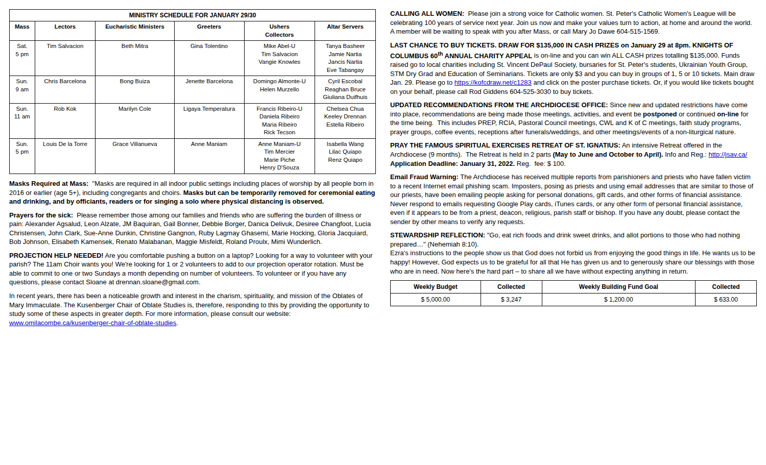MINISTRY SCHEDULE FOR JANUARY 29/30
| Mass | Lectors | Eucharistic Ministers | Greeters | Ushers Collectors | Altar Servers |
| --- | --- | --- | --- | --- | --- |
| Sat. 5 pm | Tim Salvacion | Beth Mitra | Gina Tolentino | Mike Abel-U Tim Salvacion Vangie Knowles | Tanya Basheer Jamie Nartia Jancis Nartia Eve Tabangay |
| Sun. 9 am | Chris Barcelona | Bong Buiza | Jenette Barcelona | Domingo Almonte-U Helen Murzello | Cyril Escobal Reaghan Bruce Giuliana Duifhuis |
| Sun. 11 am | Rob Kok | Marilyn Cole | Ligaya Temperatura | Francis Ribeiro-U Daniela Ribeiro Maria Ribeiro Rick Tecson | Chelsea Chua Keeley Drennan Estella Ribeiro |
| Sun. 5 pm | Louis De la Torre | Grace Villanueva | Anne Maniam | Anne Maniam-U Tim Mercier Marie Piche Henry D'Souza | Isabella Wang Lilac Quiapo Renz Quiapo |
Masks Required at Mass: "Masks are required in all indoor public settings including places of worship by all people born in 2016 or earlier (age 5+), including congregants and choirs. Masks but can be temporarily removed for ceremonial eating and drinking, and by officiants, readers or for singing a solo where physical distancing is observed.
Prayers for the sick: Please remember those among our families and friends who are suffering the burden of illness or pain: Alexander Agsalud, Leon Alzate, JM Baquiran, Gail Bonner, Debbie Borger, Danica Delivuk, Desiree Changfoot, Lucia Christensen, John Clark, Sue-Anne Dunkin, Christine Gangnon, Ruby Lagmay Ghasemi, Marie Hocking, Gloria Jacquiard, Bob Johnson, Elisabeth Kamensek, Renato Malabanan, Maggie Misfeldt, Roland Proulx, Mimi Wunderlich.
PROJECTION HELP NEEDED! Are you comfortable pushing a button on a laptop? Looking for a way to volunteer with your parish? The 11am Choir wants you! We're looking for 1 or 2 volunteers to add to our projection operator rotation. Must be able to commit to one or two Sundays a month depending on number of volunteers. To volunteer or if you have any questions, please contact Sloane at drennan.sloane@gmail.com.
In recent years, there has been a noticeable growth and interest in the charism, spirituality, and mission of the Oblates of Mary Immaculate. The Kusenberger Chair of Oblate Studies is, therefore, responding to this by providing the opportunity to study some of these aspects in greater depth. For more information, please consult our website:
www.omilacombe.ca/kusenberger-chair-of-oblate-studies.
CALLING ALL WOMEN: Please join a strong voice for Catholic women. St. Peter's Catholic Women's League will be celebrating 100 years of service next year. Join us now and make your values turn to action, at home and around the world. A member will be waiting to speak with you after Mass, or call Mary Jo Dawe 604-515-1569.
LAST CHANCE TO BUY TICKETS. DRAW FOR $135,000 IN CASH PRIZES on January 29 at 8pm. KNIGHTS OF COLUMBUS 60th ANNUAL CHARITY APPEAL is on-line and you can win ALL CASH prizes totalling $135,000. Funds raised go to local charities including St. Vincent DePaul Society, bursaries for St. Peter's students, Ukrainian Youth Group, STM Dry Grad and Education of Seminarians. Tickets are only $3 and you can buy in groups of 1, 5 or 10 tickets. Main draw Jan. 29. Please go to https://kofcdraw.net/c1283 and click on the poster purchase tickets. Or, if you would like tickets bought on your behalf, please call Rod Giddens 604-525-3030 to buy tickets.
UPDATED RECOMMENDATIONS FROM THE ARCHDIOCESE OFFICE: Since new and updated restrictions have come into place, recommendations are being made those meetings, activities, and event be postponed or continued on-line for the time being. This includes PREP, RCIA, Pastoral Council meetings, CWL and K of C meetings, faith study programs, prayer groups, coffee events, receptions after funerals/weddings, and other meetings/events of a non-liturgical nature.
PRAY THE FAMOUS SPIRITUAL EXERCISES RETREAT OF ST. IGNATIUS: An intensive Retreat offered in the Archdiocese (9 months). The Retreat is held in 2 parts (May to June and October to April). Info and Reg.: http://jsav.ca/ Application Deadline: January 31, 2022. Reg. fee: $ 100.
Email Fraud Warning: The Archdiocese has received multiple reports from parishioners and priests who have fallen victim to a recent Internet email phishing scam. Imposters, posing as priests and using email addresses that are similar to those of our priests, have been emailing people asking for personal donations, gift cards, and other forms of financial assistance.
Never respond to emails requesting Google Play cards, iTunes cards, or any other form of personal financial assistance, even if it appears to be from a priest, deacon, religious, parish staff or bishop. If you have any doubt, please contact the sender by other means to verify any requests.
STEWARDSHIP REFLECTION: "Go, eat rich foods and drink sweet drinks, and allot portions to those who had nothing prepared…" (Nehemiah 8:10).
Ezra's instructions to the people show us that God does not forbid us from enjoying the good things in life. He wants us to be happy! However, God expects us to be grateful for all that He has given us and to generously share our blessings with those who are in need. Now here's the hard part – to share all we have without expecting anything in return.
| Weekly Budget | Collected | Weekly Building Fund Goal | Collected |
| --- | --- | --- | --- |
| $ 5,000.00 | $ 3,247 | $ 1,200.00 | $ 633.00 |